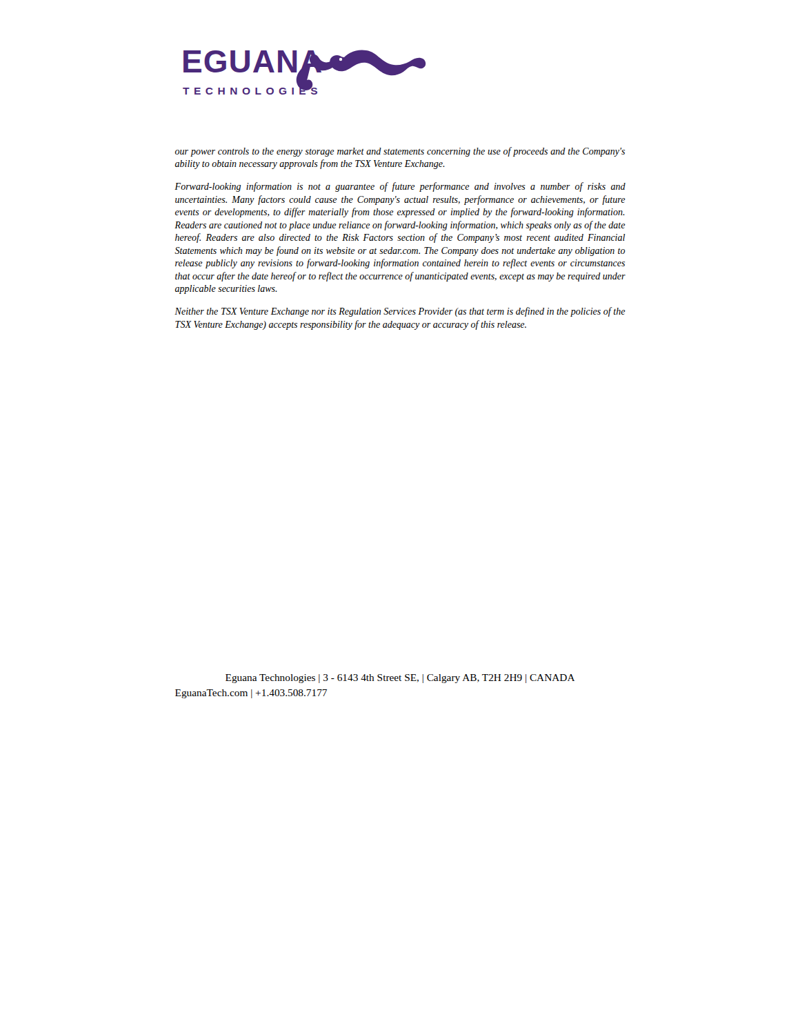EGUANA TECHNOLOGIES
our power controls to the energy storage market and statements concerning the use of proceeds and the Company's ability to obtain necessary approvals from the TSX Venture Exchange.
Forward-looking information is not a guarantee of future performance and involves a number of risks and uncertainties. Many factors could cause the Company's actual results, performance or achievements, or future events or developments, to differ materially from those expressed or implied by the forward-looking information. Readers are cautioned not to place undue reliance on forward-looking information, which speaks only as of the date hereof. Readers are also directed to the Risk Factors section of the Company’s most recent audited Financial Statements which may be found on its website or at sedar.com. The Company does not undertake any obligation to release publicly any revisions to forward-looking information contained herein to reflect events or circumstances that occur after the date hereof or to reflect the occurrence of unanticipated events, except as may be required under applicable securities laws.
Neither the TSX Venture Exchange nor its Regulation Services Provider (as that term is defined in the policies of the TSX Venture Exchange) accepts responsibility for the adequacy or accuracy of this release.
Eguana Technologies | 3 - 6143 4th Street SE, | Calgary AB, T2H 2H9 | CANADA
EguanaTech.com | +1.403.508.7177